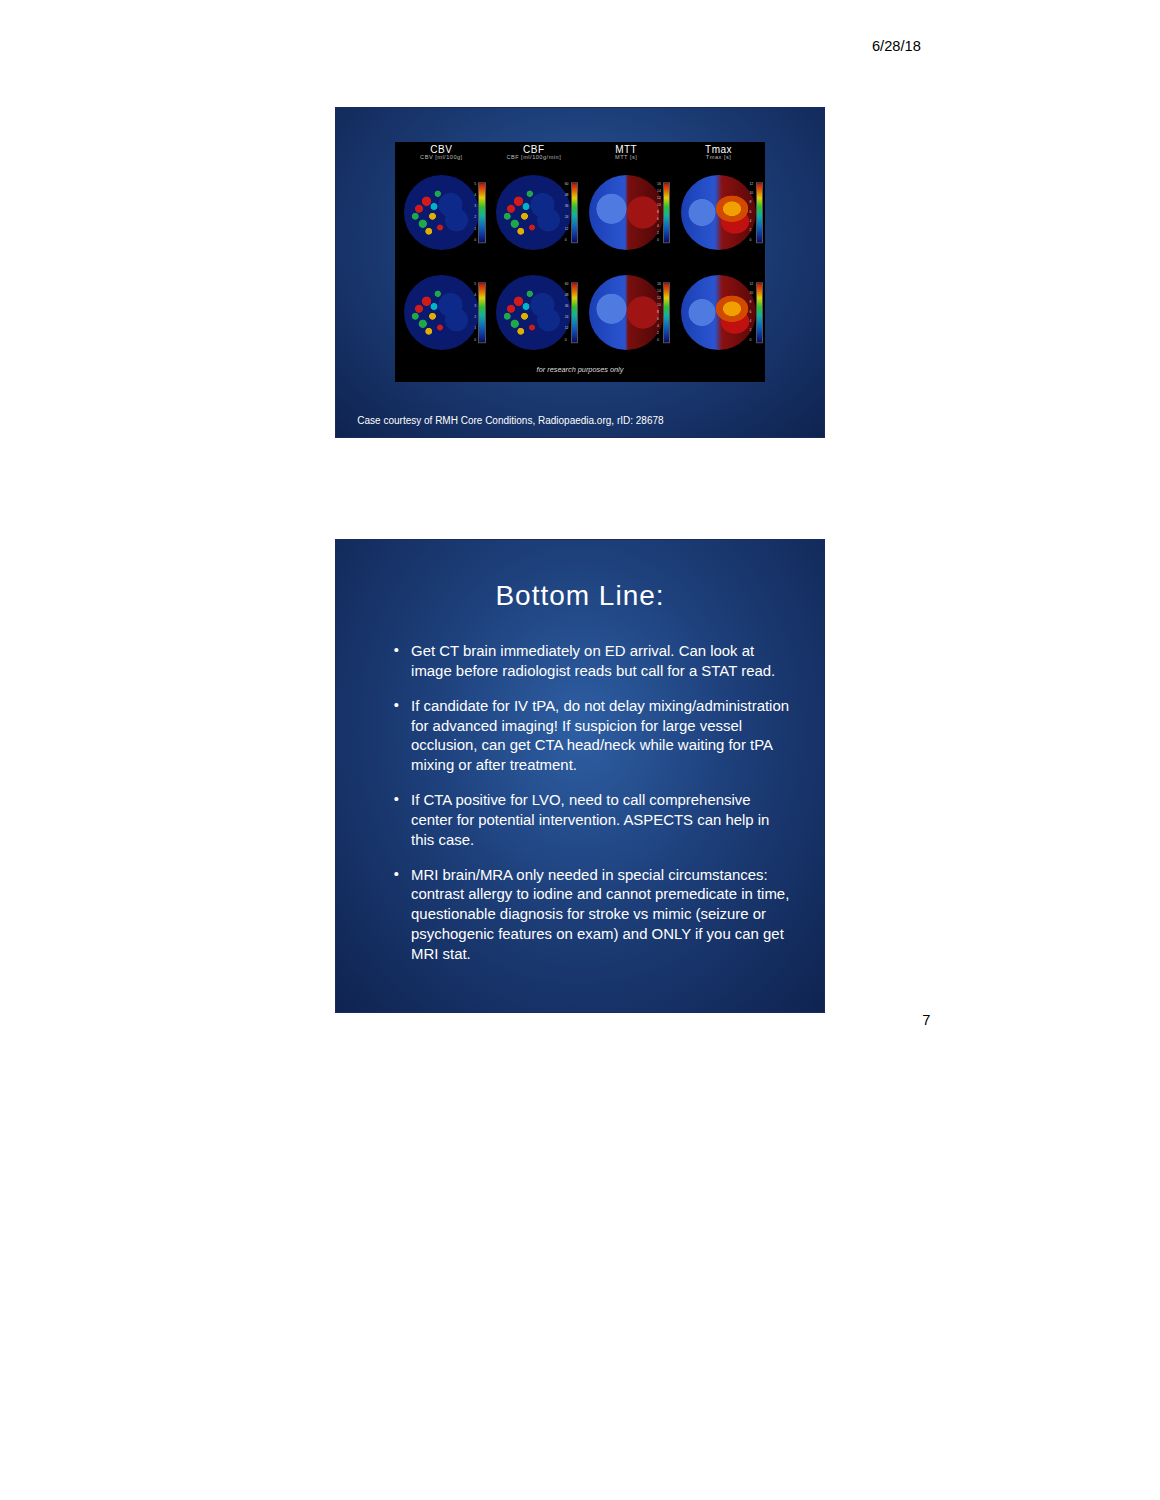6/28/18
CBVCBV [ml/100g]
CBFCBF [ml/100g/min]
MTTMTT [s]
TmaxTmax [s]
543210
60483624120
1614121086420
121086420
543210
60483624120
1614121086420
121086420
for research purposes only
Case courtesy of RMH Core Conditions, Radiopaedia.org, rID: 28678
Bottom Line:
Get CT brain immediately on ED arrival. Can look at image before radiologist reads but call for a STAT read.
If candidate for IV tPA, do not delay mixing/administration for advanced imaging! If suspicion for large vessel occlusion, can get CTA head/neck while waiting for tPA mixing or after treatment.
If CTA positive for LVO, need to call comprehensive center for potential intervention. ASPECTS can help in this case.
MRI brain/MRA only needed in special circumstances: contrast allergy to iodine and cannot premedicate in time, questionable diagnosis for stroke vs mimic (seizure or psychogenic features on exam) and ONLY if you can get MRI stat.
7